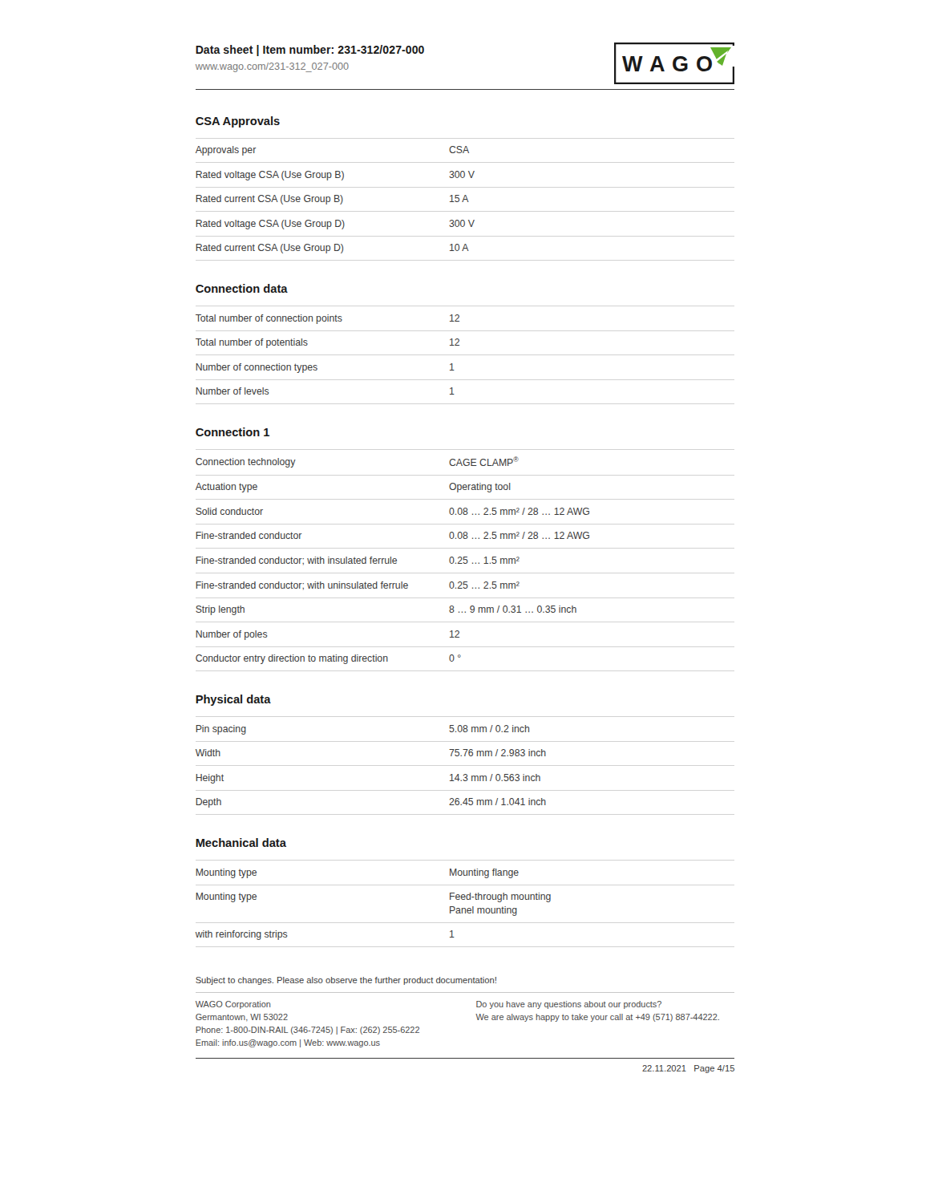Data sheet | Item number: 231-312/027-000
www.wago.com/231-312_027-000
W A G O
CSA Approvals
| Approvals per | CSA |
| Rated voltage CSA (Use Group B) | 300 V |
| Rated current CSA (Use Group B) | 15 A |
| Rated voltage CSA (Use Group D) | 300 V |
| Rated current CSA (Use Group D) | 10 A |
Connection data
| Total number of connection points | 12 |
| Total number of potentials | 12 |
| Number of connection types | 1 |
| Number of levels | 1 |
Connection 1
| Connection technology | CAGE CLAMP ® |
| Actuation type | Operating tool |
| Solid conductor | 0.08 … 2.5 mm² / 28 … 12 AWG |
| Fine-stranded conductor | 0.08 … 2.5 mm² / 28 … 12 AWG |
| Fine-stranded conductor; with insulated ferrule | 0.25 … 1.5 mm² |
| Fine-stranded conductor; with uninsulated ferrule | 0.25 … 2.5 mm² |
| Strip length | 8 … 9 mm / 0.31 … 0.35 inch |
| Number of poles | 12 |
| Conductor entry direction to mating direction | 0 ° |
Physical data
| Pin spacing | 5.08 mm / 0.2 inch |
| Width | 75.76 mm / 2.983 inch |
| Height | 14.3 mm / 0.563 inch |
| Depth | 26.45 mm / 1.041 inch |
Mechanical data
| Mounting type | Mounting flange |
| Mounting type | Feed-through mounting Panel mounting |
| with reinforcing strips | 1 |
Subject to changes. Please also observe the further product documentation!
WAGO Corporation
Germantown, WI 53022
Phone: 1-800-DIN-RAIL (346-7245) | Fax: (262) 255-6222
Email: info.us@wago.com | Web: www.wago.us
Do you have any questions about our products?
We are always happy to take your call at +49 (571) 887-44222.
22.11.2021 Page 4/15